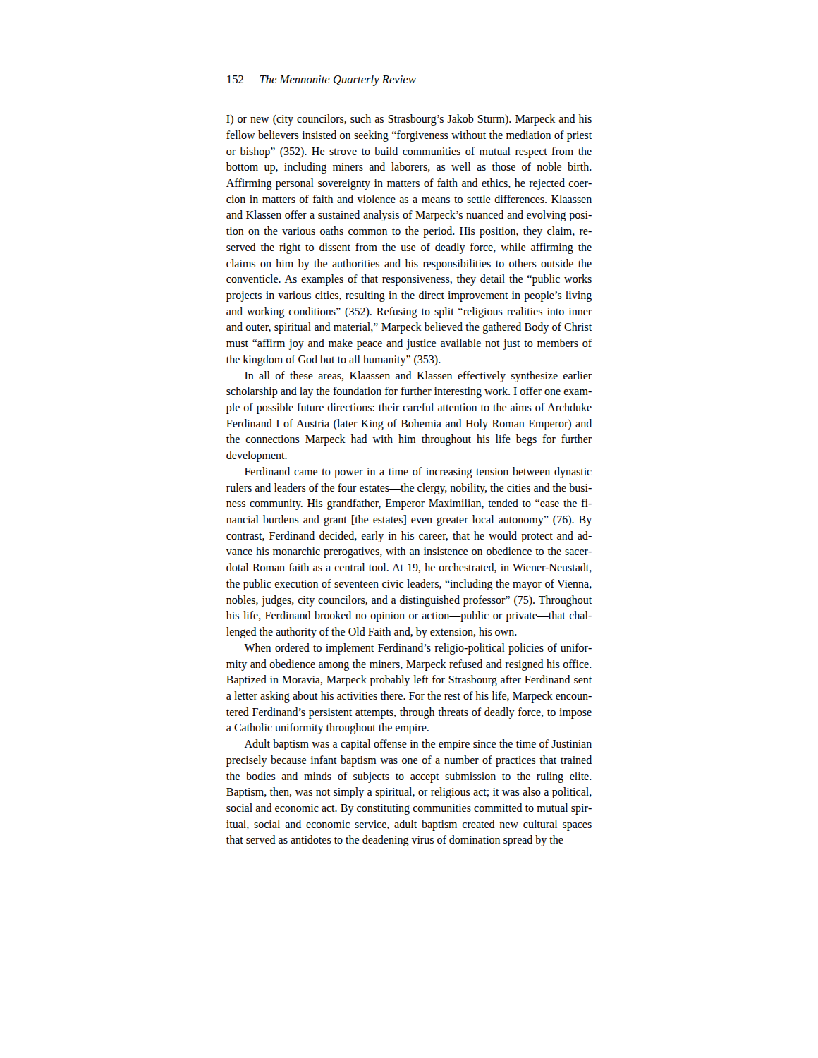152 The Mennonite Quarterly Review
I) or new (city councilors, such as Strasbourg’s Jakob Sturm). Marpeck and his fellow believers insisted on seeking “forgiveness without the mediation of priest or bishop” (352). He strove to build communities of mutual respect from the bottom up, including miners and laborers, as well as those of noble birth. Affirming personal sovereignty in matters of faith and ethics, he rejected coercion in matters of faith and violence as a means to settle differences. Klaassen and Klassen offer a sustained analysis of Marpeck’s nuanced and evolving position on the various oaths common to the period. His position, they claim, reserved the right to dissent from the use of deadly force, while affirming the claims on him by the authorities and his responsibilities to others outside the conventicle. As examples of that responsiveness, they detail the “public works projects in various cities, resulting in the direct improvement in people’s living and working conditions” (352). Refusing to split “religious realities into inner and outer, spiritual and material,” Marpeck believed the gathered Body of Christ must “affirm joy and make peace and justice available not just to members of the kingdom of God but to all humanity” (353).
In all of these areas, Klaassen and Klassen effectively synthesize earlier scholarship and lay the foundation for further interesting work. I offer one example of possible future directions: their careful attention to the aims of Archduke Ferdinand I of Austria (later King of Bohemia and Holy Roman Emperor) and the connections Marpeck had with him throughout his life begs for further development.
Ferdinand came to power in a time of increasing tension between dynastic rulers and leaders of the four estates—the clergy, nobility, the cities and the business community. His grandfather, Emperor Maximilian, tended to “ease the financial burdens and grant [the estates] even greater local autonomy” (76). By contrast, Ferdinand decided, early in his career, that he would protect and advance his monarchic prerogatives, with an insistence on obedience to the sacerdotal Roman faith as a central tool. At 19, he orchestrated, in Wiener-Neustadt, the public execution of seventeen civic leaders, “including the mayor of Vienna, nobles, judges, city councilors, and a distinguished professor” (75). Throughout his life, Ferdinand brooked no opinion or action—public or private—that challenged the authority of the Old Faith and, by extension, his own.
When ordered to implement Ferdinand’s religio-political policies of uniformity and obedience among the miners, Marpeck refused and resigned his office. Baptized in Moravia, Marpeck probably left for Strasbourg after Ferdinand sent a letter asking about his activities there. For the rest of his life, Marpeck encountered Ferdinand’s persistent attempts, through threats of deadly force, to impose a Catholic uniformity throughout the empire.
Adult baptism was a capital offense in the empire since the time of Justinian precisely because infant baptism was one of a number of practices that trained the bodies and minds of subjects to accept submission to the ruling elite. Baptism, then, was not simply a spiritual, or religious act; it was also a political, social and economic act. By constituting communities committed to mutual spiritual, social and economic service, adult baptism created new cultural spaces that served as antidotes to the deadening virus of domination spread by the